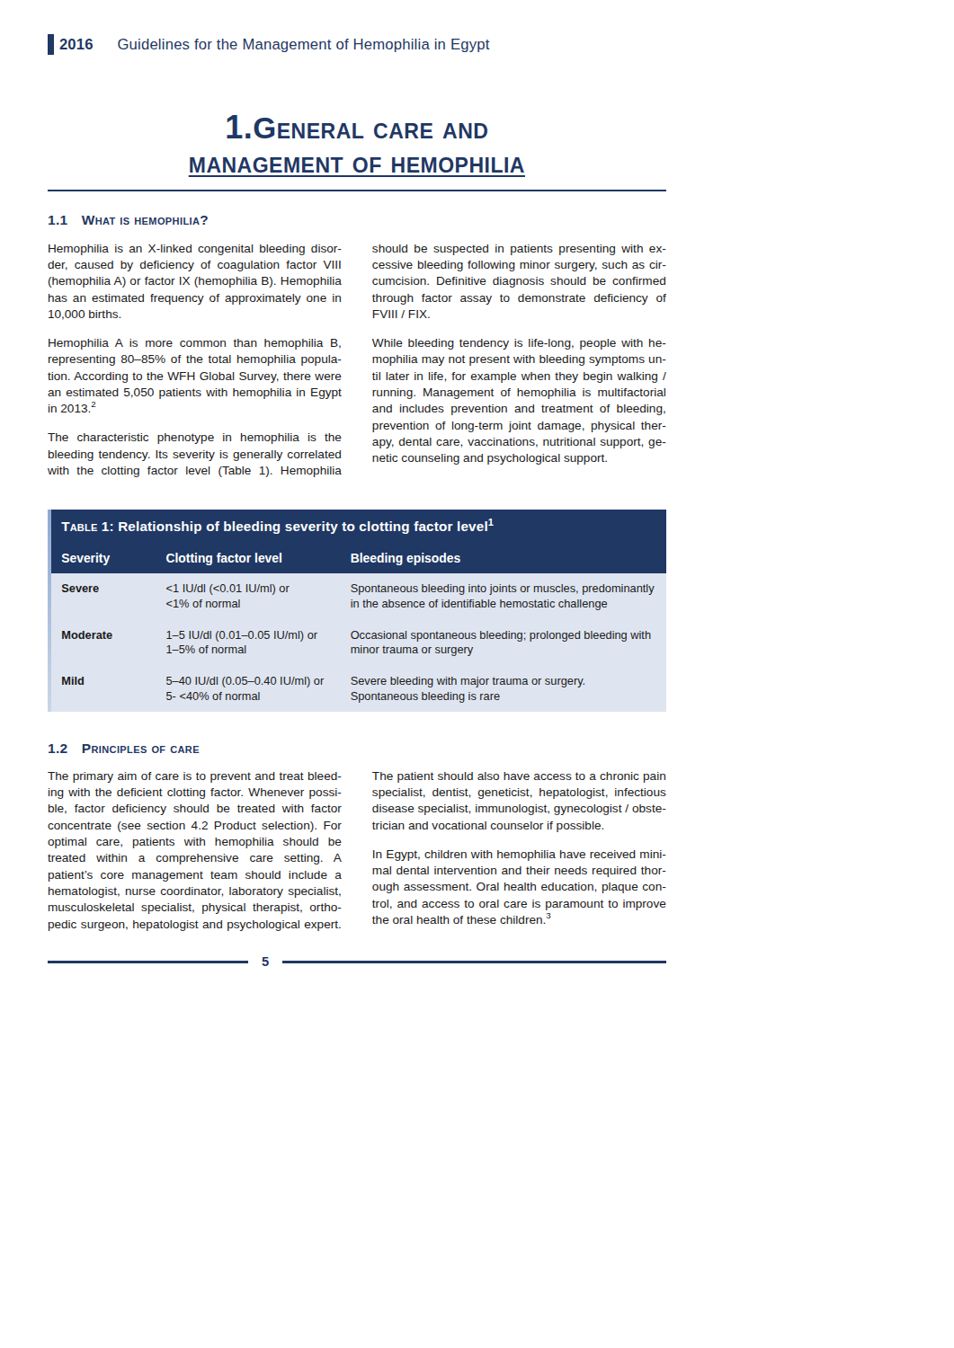2016 Guidelines for the Management of Hemophilia in Egypt
1. General care and
management of hemophilia
1.1 What is hemophilia?
Hemophilia is an X-linked congenital bleeding disorder, caused by deficiency of coagulation factor VIII (hemophilia A) or factor IX (hemophilia B). Hemophilia has an estimated frequency of approximately one in 10,000 births.
Hemophilia A is more common than hemophilia B, representing 80–85% of the total hemophilia population. According to the WFH Global Survey, there were an estimated 5,050 patients with hemophilia in Egypt in 2013.2
The characteristic phenotype in hemophilia is the bleeding tendency. Its severity is generally correlated with the clotting factor level (Table 1). Hemophilia should be suspected in patients presenting with excessive bleeding following minor surgery, such as circumcision. Definitive diagnosis should be confirmed through factor assay to demonstrate deficiency of FVIII / FIX.
While bleeding tendency is life-long, people with hemophilia may not present with bleeding symptoms until later in life, for example when they begin walking / running. Management of hemophilia is multifactorial and includes prevention and treatment of bleeding, prevention of long-term joint damage, physical therapy, dental care, vaccinations, nutritional support, genetic counseling and psychological support.
Table 1: Relationship of bleeding severity to clotting factor level1
| Severity | Clotting factor level | Bleeding episodes |
| --- | --- | --- |
| Severe | <1 IU/dl (<0.01 IU/ml) or <1% of normal | Spontaneous bleeding into joints or muscles, predominantly in the absence of identifiable hemostatic challenge |
| Moderate | 1–5 IU/dl (0.01–0.05 IU/ml) or 1–5% of normal | Occasional spontaneous bleeding; prolonged bleeding with minor trauma or surgery |
| Mild | 5–40 IU/dl (0.05–0.40 IU/ml) or 5- <40% of normal | Severe bleeding with major trauma or surgery. Spontaneous bleeding is rare |
1.2 Principles of care
The primary aim of care is to prevent and treat bleeding with the deficient clotting factor. Whenever possible, factor deficiency should be treated with factor concentrate (see section 4.2 Product selection). For optimal care, patients with hemophilia should be treated within a comprehensive care setting. A patient’s core management team should include a hematologist, nurse coordinator, laboratory specialist, musculoskeletal specialist, physical therapist, orthopedic surgeon, hepatologist and psychological expert. The patient should also have access to a chronic pain specialist, dentist, geneticist, hepatologist, infectious disease specialist, immunologist, gynecologist / obstetrician and vocational counselor if possible.
In Egypt, children with hemophilia have received minimal dental intervention and their needs required thorough assessment. Oral health education, plaque control, and access to oral care is paramount to improve the oral health of these children.3
5